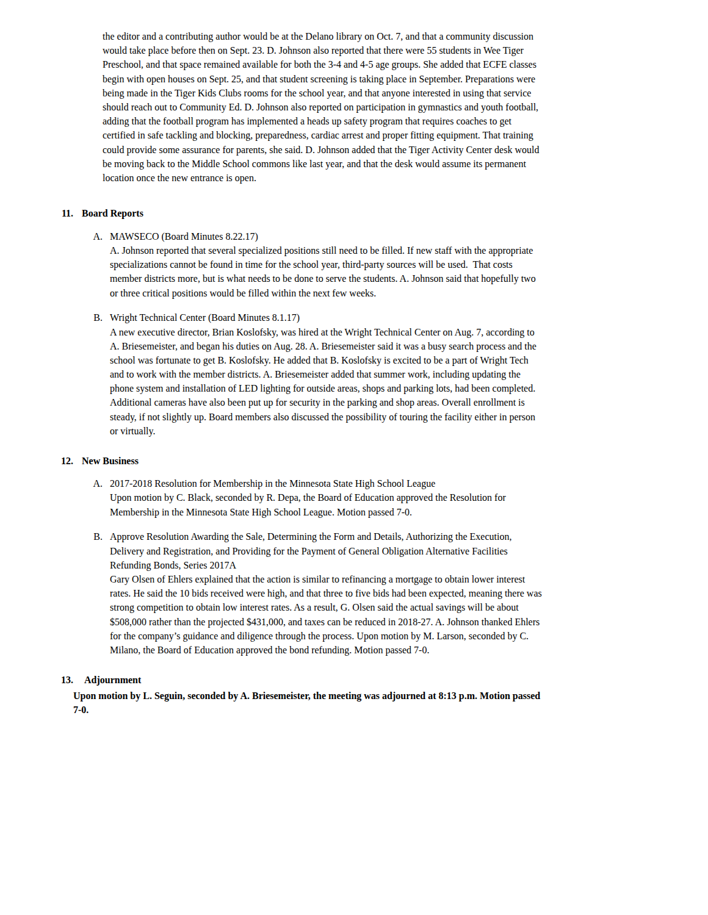the editor and a contributing author would be at the Delano library on Oct. 7, and that a community discussion would take place before then on Sept. 23. D. Johnson also reported that there were 55 students in Wee Tiger Preschool, and that space remained available for both the 3-4 and 4-5 age groups. She added that ECFE classes begin with open houses on Sept. 25, and that student screening is taking place in September. Preparations were being made in the Tiger Kids Clubs rooms for the school year, and that anyone interested in using that service should reach out to Community Ed. D. Johnson also reported on participation in gymnastics and youth football, adding that the football program has implemented a heads up safety program that requires coaches to get certified in safe tackling and blocking, preparedness, cardiac arrest and proper fitting equipment. That training could provide some assurance for parents, she said. D. Johnson added that the Tiger Activity Center desk would be moving back to the Middle School commons like last year, and that the desk would assume its permanent location once the new entrance is open.
11. Board Reports
A.
MAWSECO (Board Minutes 8.22.17)
A. Johnson reported that several specialized positions still need to be filled. If new staff with the appropriate specializations cannot be found in time for the school year, third-party sources will be used. That costs member districts more, but is what needs to be done to serve the students. A. Johnson said that hopefully two or three critical positions would be filled within the next few weeks.
B.
Wright Technical Center (Board Minutes 8.1.17)
A new executive director, Brian Koslofsky, was hired at the Wright Technical Center on Aug. 7, according to A. Briesemeister, and began his duties on Aug. 28. A. Briesemeister said it was a busy search process and the school was fortunate to get B. Koslofsky. He added that B. Koslofsky is excited to be a part of Wright Tech and to work with the member districts. A. Briesemeister added that summer work, including updating the phone system and installation of LED lighting for outside areas, shops and parking lots, had been completed. Additional cameras have also been put up for security in the parking and shop areas. Overall enrollment is steady, if not slightly up. Board members also discussed the possibility of touring the facility either in person or virtually.
12. New Business
A.
2017-2018 Resolution for Membership in the Minnesota State High School League
Upon motion by C. Black, seconded by R. Depa, the Board of Education approved the Resolution for Membership in the Minnesota State High School League. Motion passed 7-0.
B.
Approve Resolution Awarding the Sale, Determining the Form and Details, Authorizing the Execution, Delivery and Registration, and Providing for the Payment of General Obligation Alternative Facilities Refunding Bonds, Series 2017A
Gary Olsen of Ehlers explained that the action is similar to refinancing a mortgage to obtain lower interest rates. He said the 10 bids received were high, and that three to five bids had been expected, meaning there was strong competition to obtain low interest rates. As a result, G. Olsen said the actual savings will be about $508,000 rather than the projected $431,000, and taxes can be reduced in 2018-27. A. Johnson thanked Ehlers for the company’s guidance and diligence through the process. Upon motion by M. Larson, seconded by C. Milano, the Board of Education approved the bond refunding. Motion passed 7-0.
13. Adjournment
Upon motion by L. Seguin, seconded by A. Briesemeister, the meeting was adjourned at 8:13 p.m. Motion passed 7-0.